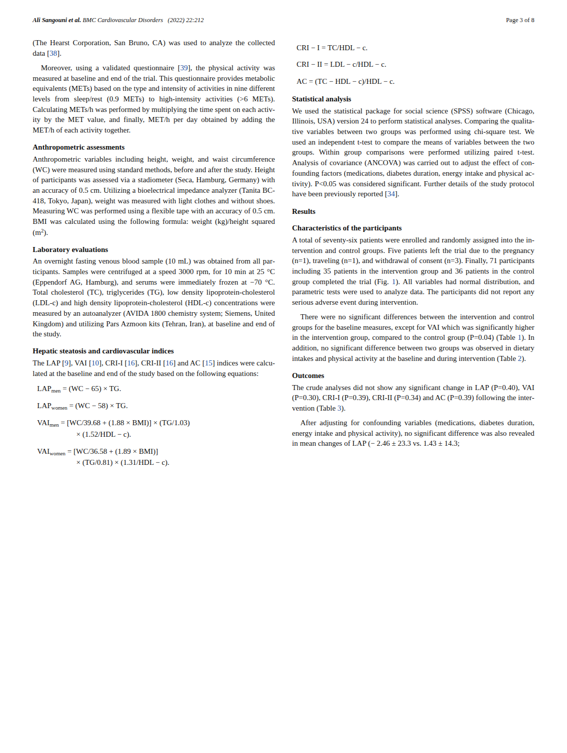Ali Sangouni et al. BMC Cardiovascular Disorders (2022) 22:212
Page 3 of 8
(The Hearst Corporation, San Bruno, CA) was used to analyze the collected data [38].
Moreover, using a validated questionnaire [39], the physical activity was measured at baseline and end of the trial. This questionnaire provides metabolic equivalents (METs) based on the type and intensity of activities in nine different levels from sleep/rest (0.9 METs) to high-intensity activities (>6 METs). Calculating METs/h was performed by multiplying the time spent on each activity by the MET value, and finally, MET/h per day obtained by adding the MET/h of each activity together.
Anthropometric assessments
Anthropometric variables including height, weight, and waist circumference (WC) were measured using standard methods, before and after the study. Height of participants was assessed via a stadiometer (Seca, Hamburg, Germany) with an accuracy of 0.5 cm. Utilizing a bioelectrical impedance analyzer (Tanita BC-418, Tokyo, Japan), weight was measured with light clothes and without shoes. Measuring WC was performed using a flexible tape with an accuracy of 0.5 cm. BMI was calculated using the following formula: weight (kg)/height squared (m2).
Laboratory evaluations
An overnight fasting venous blood sample (10 mL) was obtained from all participants. Samples were centrifuged at a speed 3000 rpm, for 10 min at 25 °C (Eppendorf AG, Hamburg), and serums were immediately frozen at −70 °C. Total cholesterol (TC), triglycerides (TG), low density lipoprotein-cholesterol (LDL-c) and high density lipoprotein-cholesterol (HDL-c) concentrations were measured by an autoanalyzer (AVIDA 1800 chemistry system; Siemens, United Kingdom) and utilizing Pars Azmoon kits (Tehran, Iran), at baseline and end of the study.
Hepatic steatosis and cardiovascular indices
The LAP [9], VAI [10], CRI-I [16], CRI-II [16] and AC [15] indices were calculated at the baseline and end of the study based on the following equations:
LAPmen = (WC − 65) × TG.
LAPwomen = (WC − 58) × TG.
VAImen = [WC/39.68 + (1.88 × BMI)] × (TG/1.03) × (1.52/HDL − c).
VAIwomen = [WC/36.58 + (1.89 × BMI)] × (TG/0.81) × (1.31/HDL − c).
CRI − I = TC/HDL − c.
CRI − II = LDL − c/HDL − c.
AC = (TC − HDL − c)/HDL − c.
Statistical analysis
We used the statistical package for social science (SPSS) software (Chicago, Illinois, USA) version 24 to perform statistical analyses. Comparing the qualitative variables between two groups was performed using chi-square test. We used an independent t-test to compare the means of variables between the two groups. Within group comparisons were performed utilizing paired t-test. Analysis of covariance (ANCOVA) was carried out to adjust the effect of confounding factors (medications, diabetes duration, energy intake and physical activity). P<0.05 was considered significant. Further details of the study protocol have been previously reported [34].
Results
Characteristics of the participants
A total of seventy-six patients were enrolled and randomly assigned into the intervention and control groups. Five patients left the trial due to the pregnancy (n=1), traveling (n=1), and withdrawal of consent (n=3). Finally, 71 participants including 35 patients in the intervention group and 36 patients in the control group completed the trial (Fig. 1). All variables had normal distribution, and parametric tests were used to analyze data. The participants did not report any serious adverse event during intervention.
There were no significant differences between the intervention and control groups for the baseline measures, except for VAI which was significantly higher in the intervention group, compared to the control group (P=0.04) (Table 1). In addition, no significant difference between two groups was observed in dietary intakes and physical activity at the baseline and during intervention (Table 2).
Outcomes
The crude analyses did not show any significant change in LAP (P=0.40), VAI (P=0.30), CRI-I (P=0.39), CRI-II (P=0.34) and AC (P=0.39) following the intervention (Table 3).
After adjusting for confounding variables (medications, diabetes duration, energy intake and physical activity), no significant difference was also revealed in mean changes of LAP (− 2.46 ± 23.3 vs. 1.43 ± 14.3;